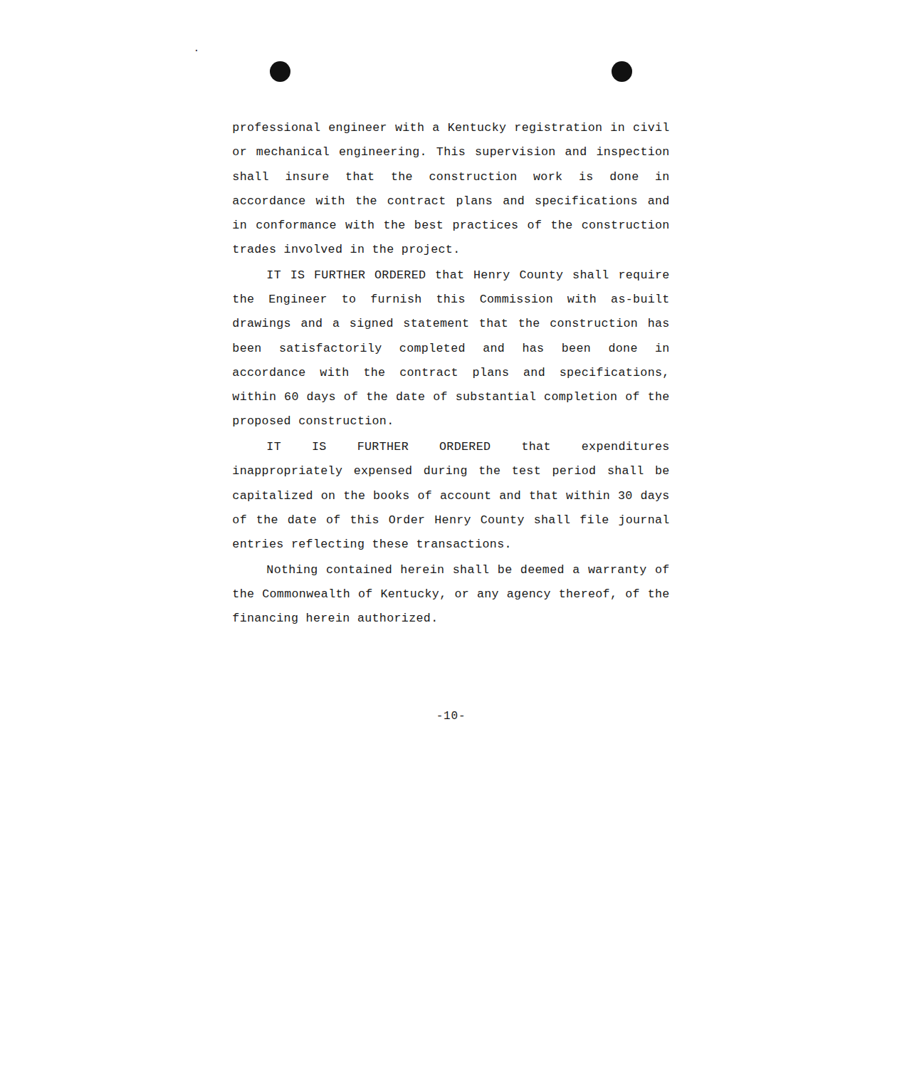.
professional engineer with a Kentucky registration in civil or mechanical engineering. This supervision and inspection shall insure that the construction work is done in accordance with the contract plans and specifications and in conformance with the best practices of the construction trades involved in the project.
IT IS FURTHER ORDERED that Henry County shall require the Engineer to furnish this Commission with as-built drawings and a signed statement that the construction has been satisfactorily completed and has been done in accordance with the contract plans and specifications, within 60 days of the date of substantial completion of the proposed construction.
IT IS FURTHER ORDERED that expenditures inappropriately expensed during the test period shall be capitalized on the books of account and that within 30 days of the date of this Order Henry County shall file journal entries reflecting these transactions.
Nothing contained herein shall be deemed a warranty of the Commonwealth of Kentucky, or any agency thereof, of the financing herein authorized.
-10-